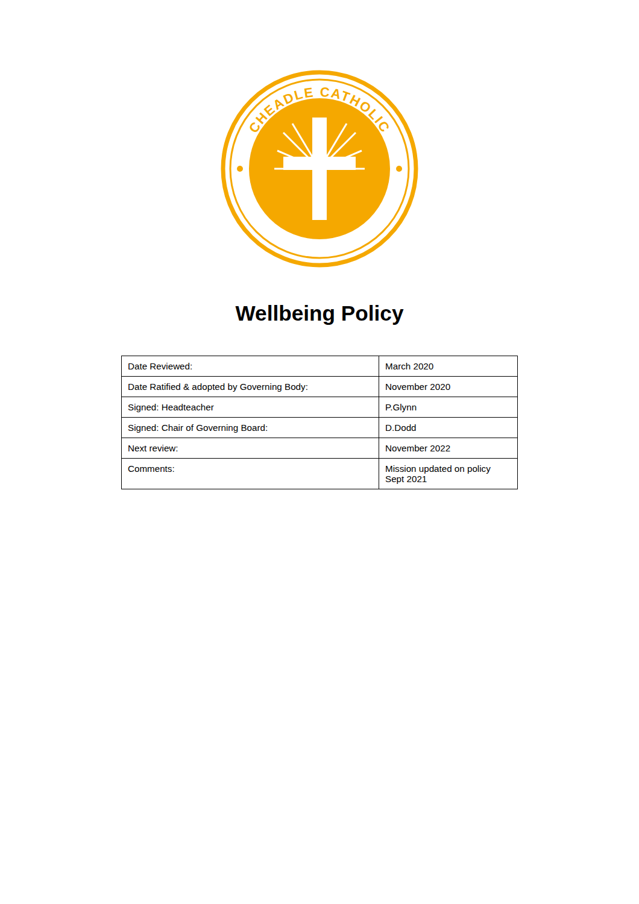CHEADLE CATHOLIC INFANT SCHOOL
Wellbeing Policy
| Date Reviewed: | March 2020 |
| Date Ratified & adopted by Governing Body: | November 2020 |
| Signed: Headteacher | P.Glynn |
| Signed: Chair of Governing Board: | D.Dodd |
| Next review: | November 2022 |
| Comments: | Mission updated on policy Sept 2021 |